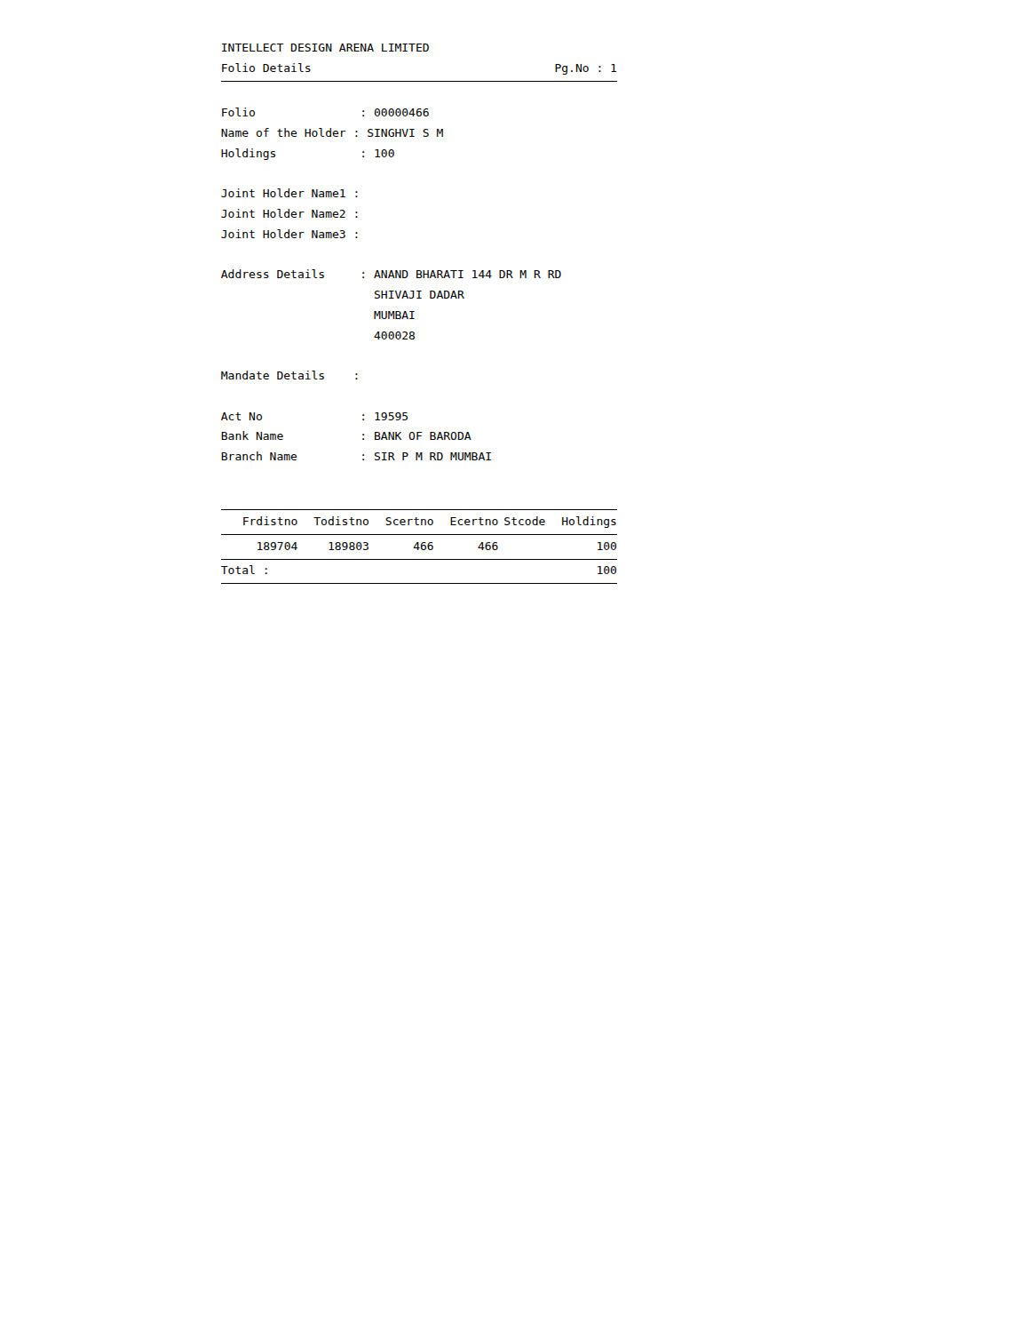INTELLECT DESIGN ARENA LIMITED
Folio Details Pg.No : 1
Folio               : 00000466
Name of the Holder : SINGHVI S M
Holdings            : 100
Joint Holder Name1 :
Joint Holder Name2 :
Joint Holder Name3 :
Address Details     : ANAND BHARATI 144 DR M R RD
                      SHIVAJI DADAR
                      MUMBAI
                      400028
Mandate Details    :
Act No              : 19595
Bank Name           : BANK OF BARODA
Branch Name         : SIR P M RD MUMBAI
| Frdistno | Todistno | Scertno | Ecertno | Stcode | Holdings |
| --- | --- | --- | --- | --- | --- |
| 189704 | 189803 | 466 | 466 | | 100 |
Total : 100